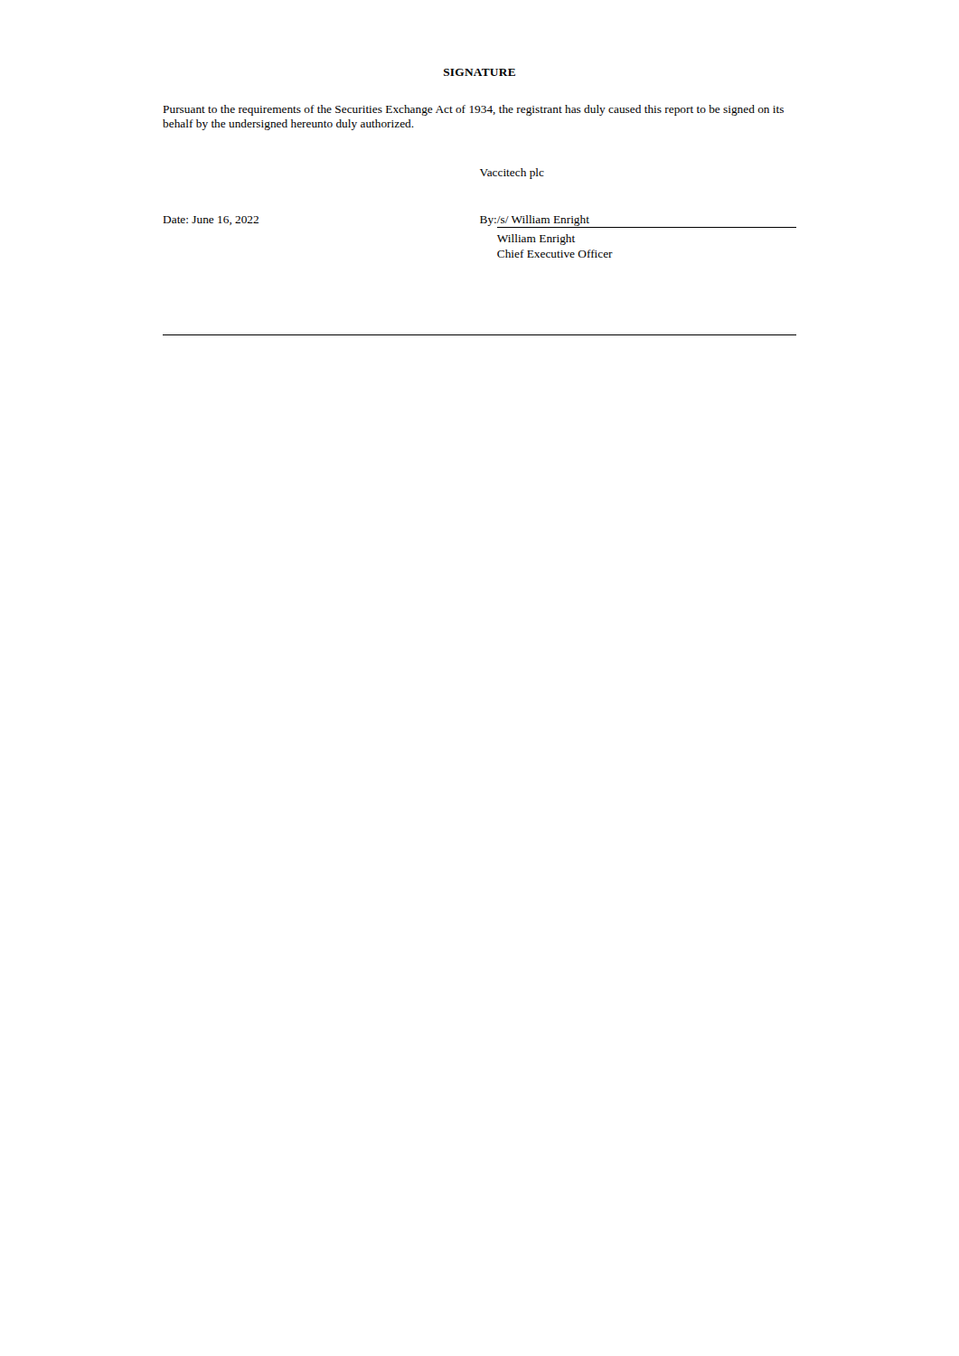SIGNATURE
Pursuant to the requirements of the Securities Exchange Act of 1934, the registrant has duly caused this report to be signed on its behalf by the undersigned hereunto duly authorized.
| | Vaccitech plc |
| Date: June 16, 2022 | / By: / /s/ William Enright / / / William Enright Chief Executive Officer / |